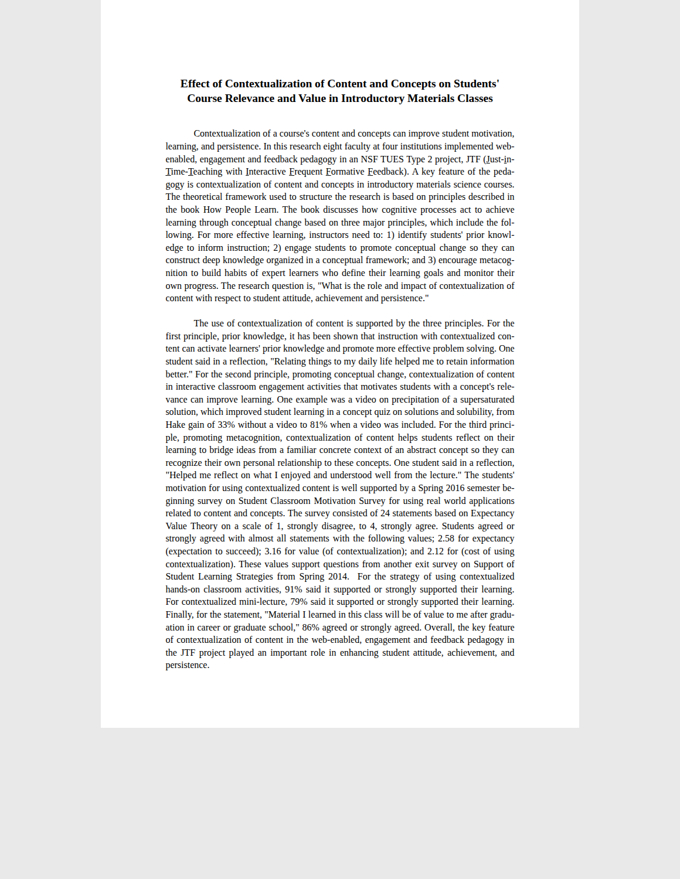Effect of Contextualization of Content and Concepts on Students' Course Relevance and Value in Introductory Materials Classes
Contextualization of a course's content and concepts can improve student motivation, learning, and persistence. In this research eight faculty at four institutions implemented web-enabled, engagement and feedback pedagogy in an NSF TUES Type 2 project, JTF (Just-in-Time-Teaching with Interactive Frequent Formative Feedback). A key feature of the pedagogy is contextualization of content and concepts in introductory materials science courses. The theoretical framework used to structure the research is based on principles described in the book How People Learn. The book discusses how cognitive processes act to achieve learning through conceptual change based on three major principles, which include the following. For more effective learning, instructors need to: 1) identify students' prior knowledge to inform instruction; 2) engage students to promote conceptual change so they can construct deep knowledge organized in a conceptual framework; and 3) encourage metacognition to build habits of expert learners who define their learning goals and monitor their own progress. The research question is, "What is the role and impact of contextualization of content with respect to student attitude, achievement and persistence."
The use of contextualization of content is supported by the three principles. For the first principle, prior knowledge, it has been shown that instruction with contextualized content can activate learners' prior knowledge and promote more effective problem solving. One student said in a reflection, "Relating things to my daily life helped me to retain information better." For the second principle, promoting conceptual change, contextualization of content in interactive classroom engagement activities that motivates students with a concept's relevance can improve learning. One example was a video on precipitation of a supersaturated solution, which improved student learning in a concept quiz on solutions and solubility, from Hake gain of 33% without a video to 81% when a video was included. For the third principle, promoting metacognition, contextualization of content helps students reflect on their learning to bridge ideas from a familiar concrete context of an abstract concept so they can recognize their own personal relationship to these concepts. One student said in a reflection, "Helped me reflect on what I enjoyed and understood well from the lecture." The students' motivation for using contextualized content is well supported by a Spring 2016 semester beginning survey on Student Classroom Motivation Survey for using real world applications related to content and concepts. The survey consisted of 24 statements based on Expectancy Value Theory on a scale of 1, strongly disagree, to 4, strongly agree. Students agreed or strongly agreed with almost all statements with the following values; 2.58 for expectancy (expectation to succeed); 3.16 for value (of contextualization); and 2.12 for (cost of using contextualization). These values support questions from another exit survey on Support of Student Learning Strategies from Spring 2014. For the strategy of using contextualized hands-on classroom activities, 91% said it supported or strongly supported their learning. For contextualized mini-lecture, 79% said it supported or strongly supported their learning. Finally, for the statement, "Material I learned in this class will be of value to me after graduation in career or graduate school," 86% agreed or strongly agreed. Overall, the key feature of contextualization of content in the web-enabled, engagement and feedback pedagogy in the JTF project played an important role in enhancing student attitude, achievement, and persistence.